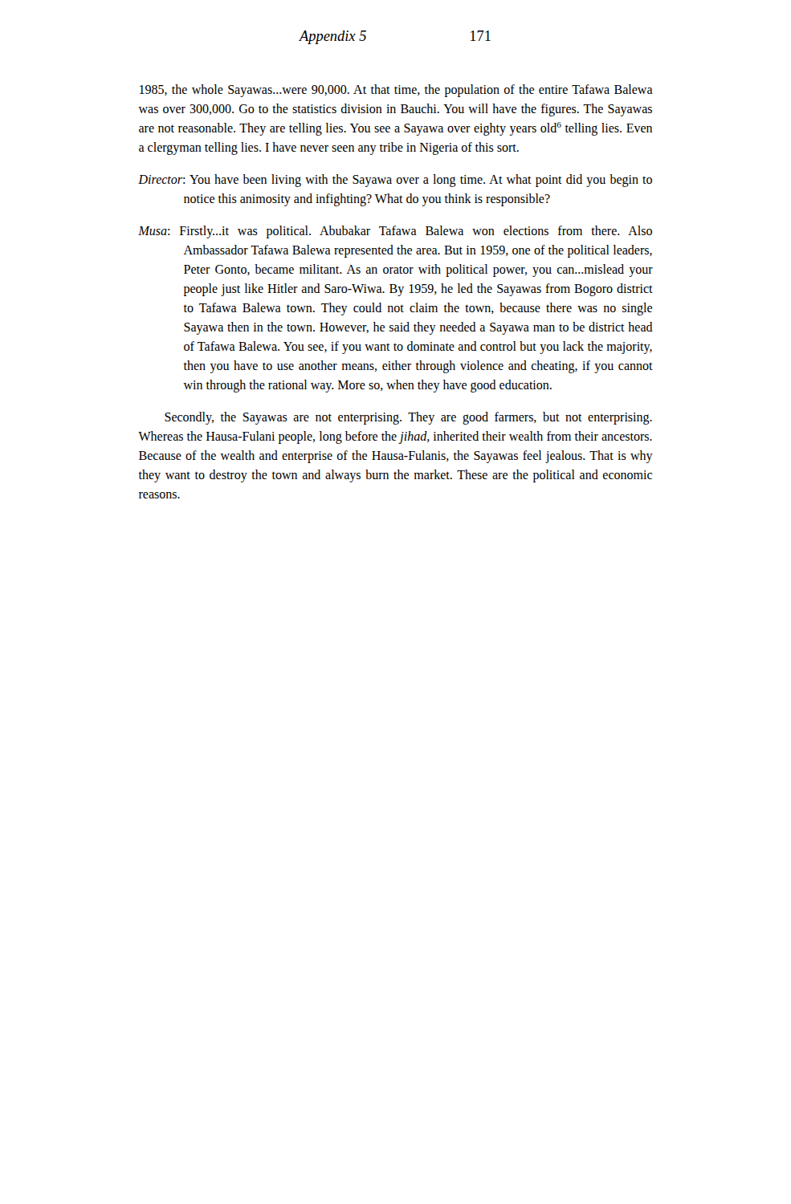Appendix 5 171
1985, the whole Sayawas...were 90,000. At that time, the population of the entire Tafawa Balewa was over 300,000. Go to the statistics division in Bauchi. You will have the figures. The Sayawas are not reasonable. They are telling lies. You see a Sayawa over eighty years old6 telling lies. Even a clergyman telling lies. I have never seen any tribe in Nigeria of this sort.
Director: You have been living with the Sayawa over a long time. At what point did you begin to notice this animosity and infighting? What do you think is responsible?
Musa: Firstly...it was political. Abubakar Tafawa Balewa won elections from there. Also Ambassador Tafawa Balewa represented the area. But in 1959, one of the political leaders, Peter Gonto, became militant. As an orator with political power, you can...mislead your people just like Hitler and Saro-Wiwa. By 1959, he led the Sayawas from Bogoro district to Tafawa Balewa town. They could not claim the town, because there was no single Sayawa then in the town. However, he said they needed a Sayawa man to be district head of Tafawa Balewa. You see, if you want to dominate and control but you lack the majority, then you have to use another means, either through violence and cheating, if you cannot win through the rational way. More so, when they have good education.
Secondly, the Sayawas are not enterprising. They are good farmers, but not enterprising. Whereas the Hausa-Fulani people, long before the jihad, inherited their wealth from their ancestors. Because of the wealth and enterprise of the Hausa-Fulanis, the Sayawas feel jealous. That is why they want to destroy the town and always burn the market. These are the political and economic reasons.